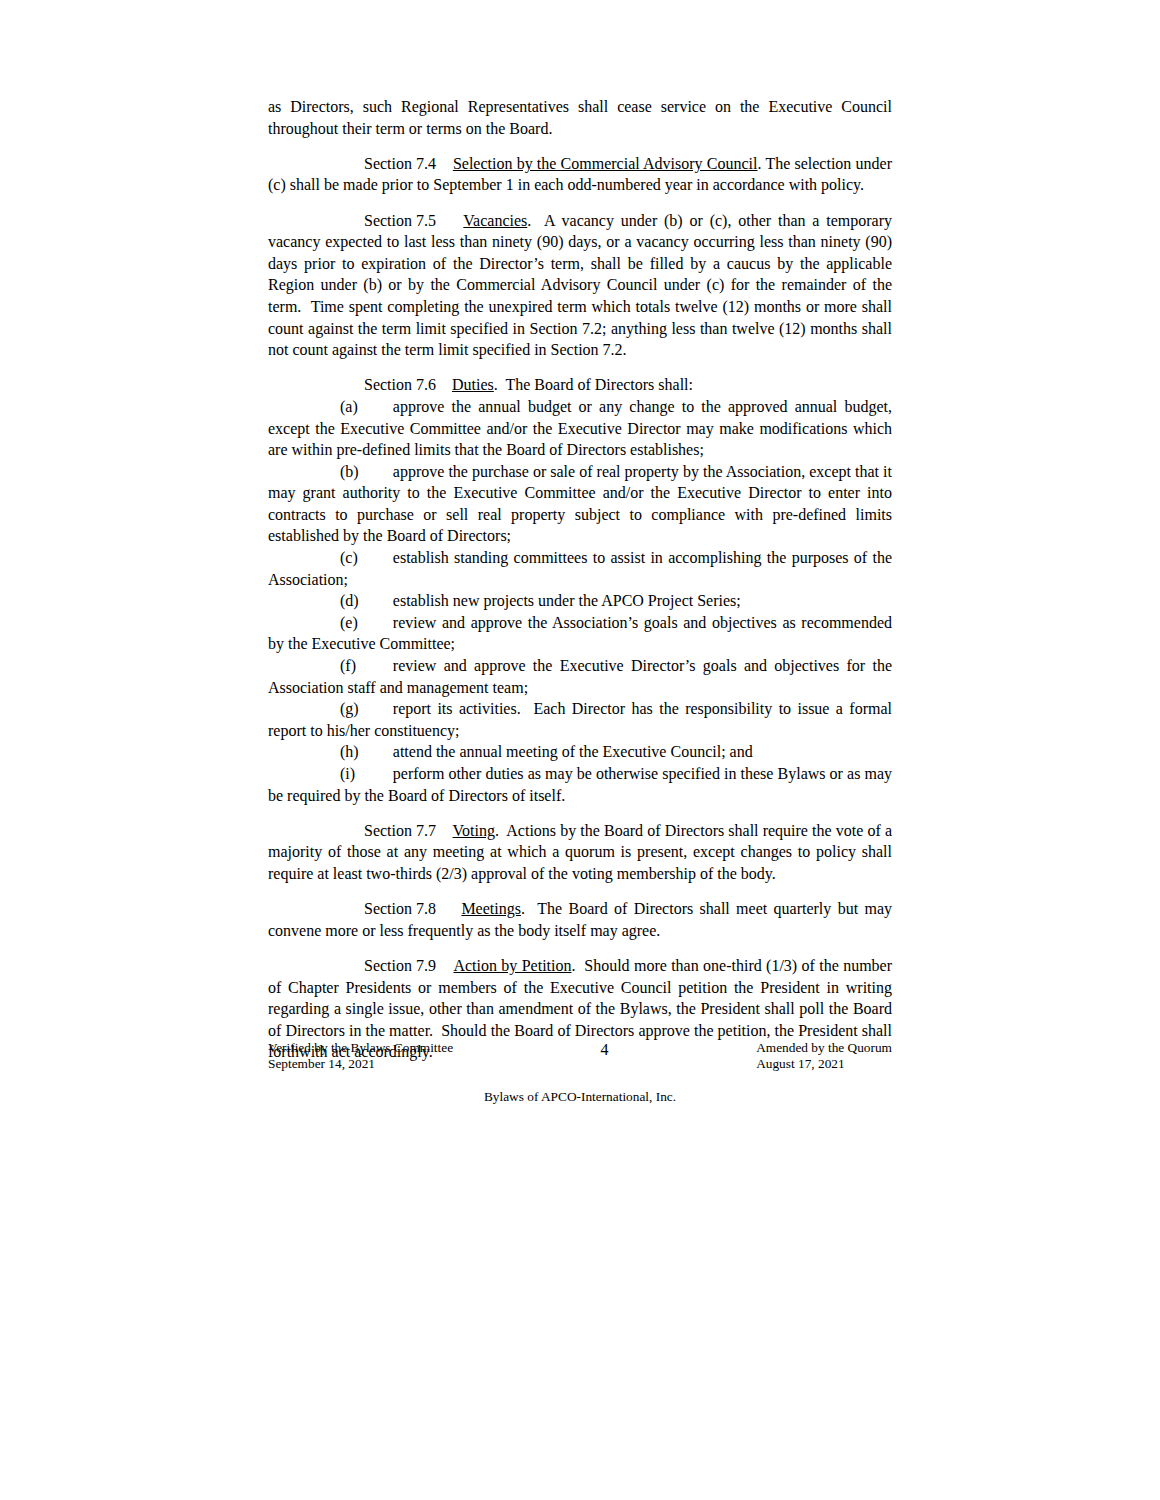as Directors, such Regional Representatives shall cease service on the Executive Council throughout their term or terms on the Board.
Section 7.4 Selection by the Commercial Advisory Council. The selection under (c) shall be made prior to September 1 in each odd-numbered year in accordance with policy.
Section 7.5 Vacancies. A vacancy under (b) or (c), other than a temporary vacancy expected to last less than ninety (90) days, or a vacancy occurring less than ninety (90) days prior to expiration of the Director’s term, shall be filled by a caucus by the applicable Region under (b) or by the Commercial Advisory Council under (c) for the remainder of the term. Time spent completing the unexpired term which totals twelve (12) months or more shall count against the term limit specified in Section 7.2; anything less than twelve (12) months shall not count against the term limit specified in Section 7.2.
Section 7.6 Duties. The Board of Directors shall:
(a) approve the annual budget or any change to the approved annual budget, except the Executive Committee and/or the Executive Director may make modifications which are within pre-defined limits that the Board of Directors establishes;
(b) approve the purchase or sale of real property by the Association, except that it may grant authority to the Executive Committee and/or the Executive Director to enter into contracts to purchase or sell real property subject to compliance with pre-defined limits established by the Board of Directors;
(c) establish standing committees to assist in accomplishing the purposes of the Association;
(d) establish new projects under the APCO Project Series;
(e) review and approve the Association’s goals and objectives as recommended by the Executive Committee;
(f) review and approve the Executive Director’s goals and objectives for the Association staff and management team;
(g) report its activities. Each Director has the responsibility to issue a formal report to his/her constituency;
(h) attend the annual meeting of the Executive Council; and
(i) perform other duties as may be otherwise specified in these Bylaws or as may be required by the Board of Directors of itself.
Section 7.7 Voting. Actions by the Board of Directors shall require the vote of a majority of those at any meeting at which a quorum is present, except changes to policy shall require at least two-thirds (2/3) approval of the voting membership of the body.
Section 7.8 Meetings. The Board of Directors shall meet quarterly but may convene more or less frequently as the body itself may agree.
Section 7.9 Action by Petition. Should more than one-third (1/3) of the number of Chapter Presidents or members of the Executive Council petition the President in writing regarding a single issue, other than amendment of the Bylaws, the President shall poll the Board of Directors in the matter. Should the Board of Directors approve the petition, the President shall forthwith act accordingly.
Verified by the Bylaws Committee
September 14, 2021
4
Amended by the Quorum
August 17, 2021
Bylaws of APCO-International, Inc.